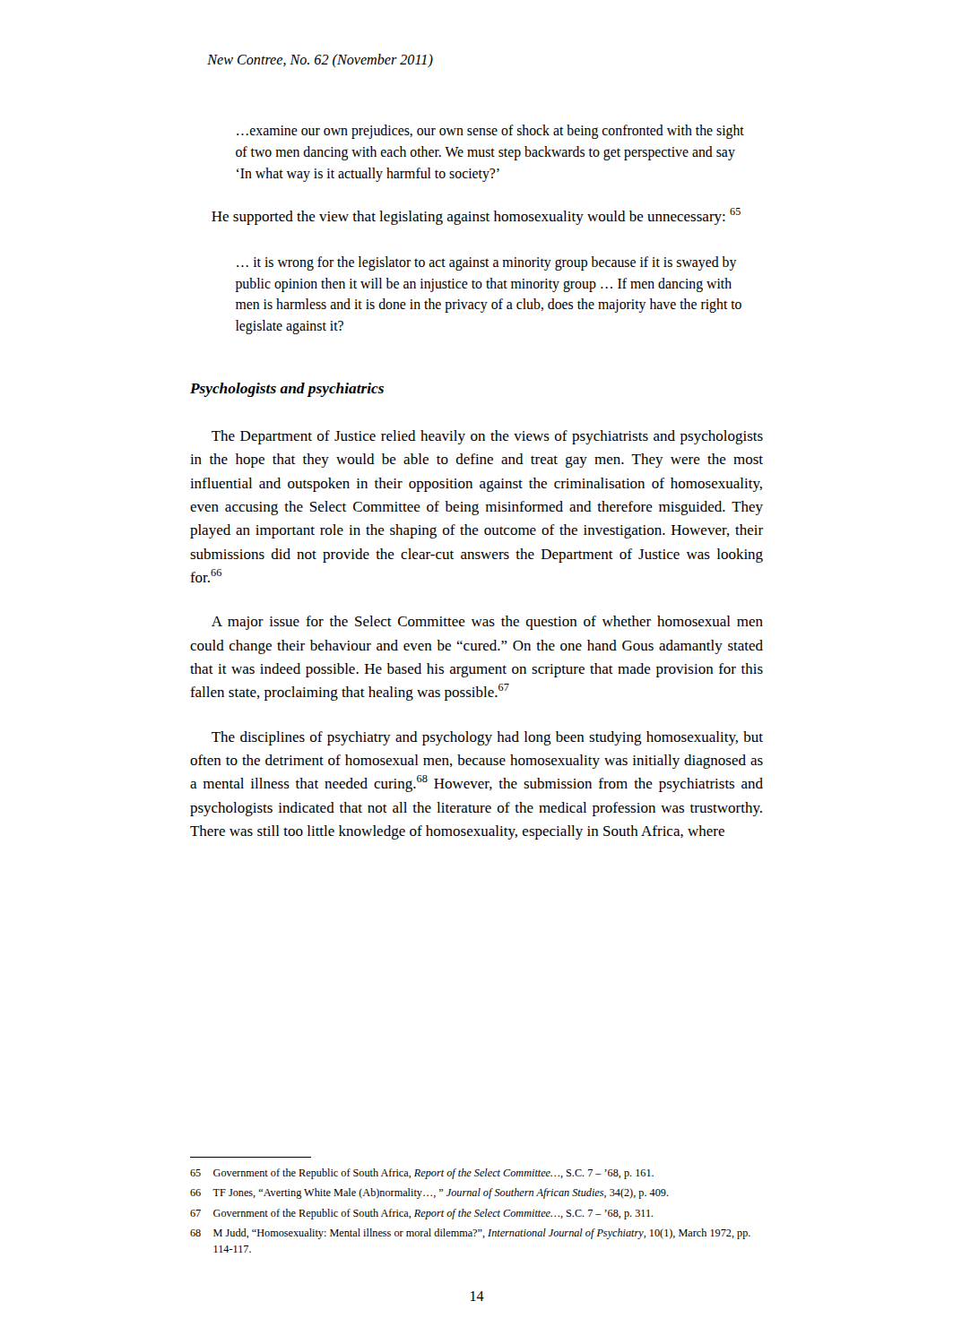New Contree, No. 62 (November 2011)
…examine our own prejudices, our own sense of shock at being confronted with the sight of two men dancing with each other. We must step backwards to get perspective and say ‘In what way is it actually harmful to society?’
He supported the view that legislating against homosexuality would be unnecessary: 65
… it is wrong for the legislator to act against a minority group because if it is swayed by public opinion then it will be an injustice to that minority group … If men dancing with men is harmless and it is done in the privacy of a club, does the majority have the right to legislate against it?
Psychologists and psychiatrics
The Department of Justice relied heavily on the views of psychiatrists and psychologists in the hope that they would be able to define and treat gay men. They were the most influential and outspoken in their opposition against the criminalisation of homosexuality, even accusing the Select Committee of being misinformed and therefore misguided. They played an important role in the shaping of the outcome of the investigation. However, their submissions did not provide the clear-cut answers the Department of Justice was looking for.66
A major issue for the Select Committee was the question of whether homosexual men could change their behaviour and even be “cured.” On the one hand Gous adamantly stated that it was indeed possible. He based his argument on scripture that made provision for this fallen state, proclaiming that healing was possible.67
The disciplines of psychiatry and psychology had long been studying homosexuality, but often to the detriment of homosexual men, because homosexuality was initially diagnosed as a mental illness that needed curing.68 However, the submission from the psychiatrists and psychologists indicated that not all the literature of the medical profession was trustworthy. There was still too little knowledge of homosexuality, especially in South Africa, where
Government of the Republic of South Africa, Report of the Select Committee…, S.C. 7 – ’68, p. 161.
TF Jones, “Averting White Male (Ab)normality…, ” Journal of Southern African Studies, 34(2), p. 409.
Government of the Republic of South Africa, Report of the Select Committee…, S.C. 7 – ’68, p. 311.
M Judd, “Homosexuality: Mental illness or moral dilemma?”, International Journal of Psychiatry, 10(1), March 1972, pp. 114-117.
14